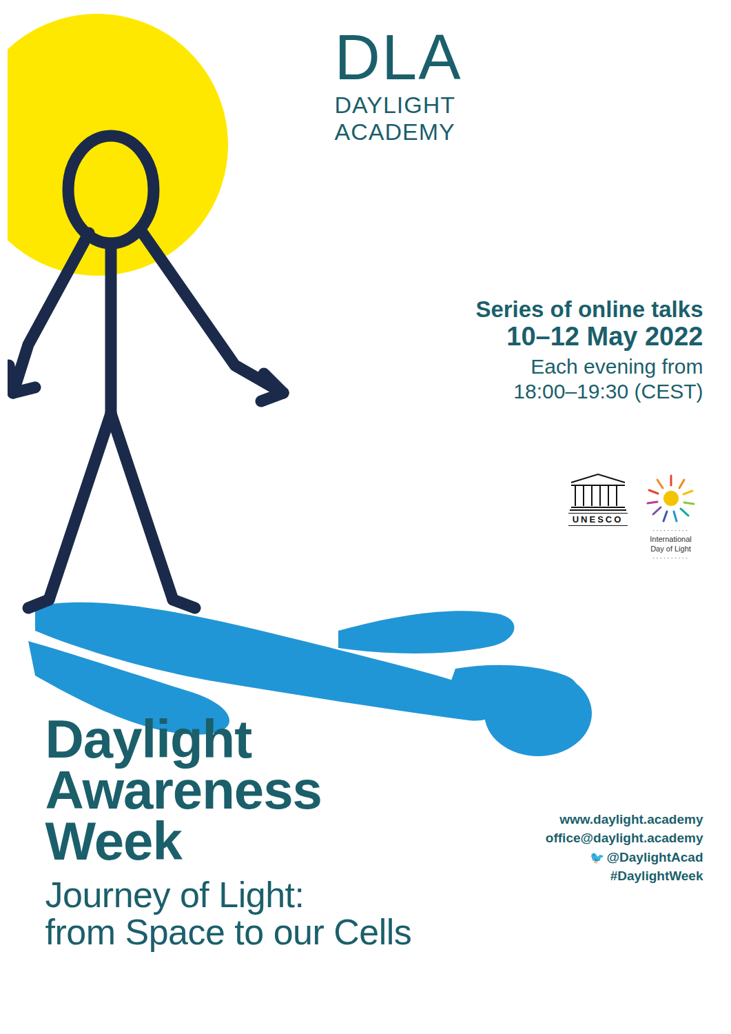DLA
DAYLIGHT
ACADEMY
Series of online talks
10–12 May 2022
Each evening from
18:00–19:30 (CEST)
UNESCO
··········
International
Day of Light
··········
www.daylight.academy
office@daylight.academy
🐦@DaylightAcad
#DaylightWeek
Daylight
Awareness
Week
Journey of Light:
from Space to our Cells